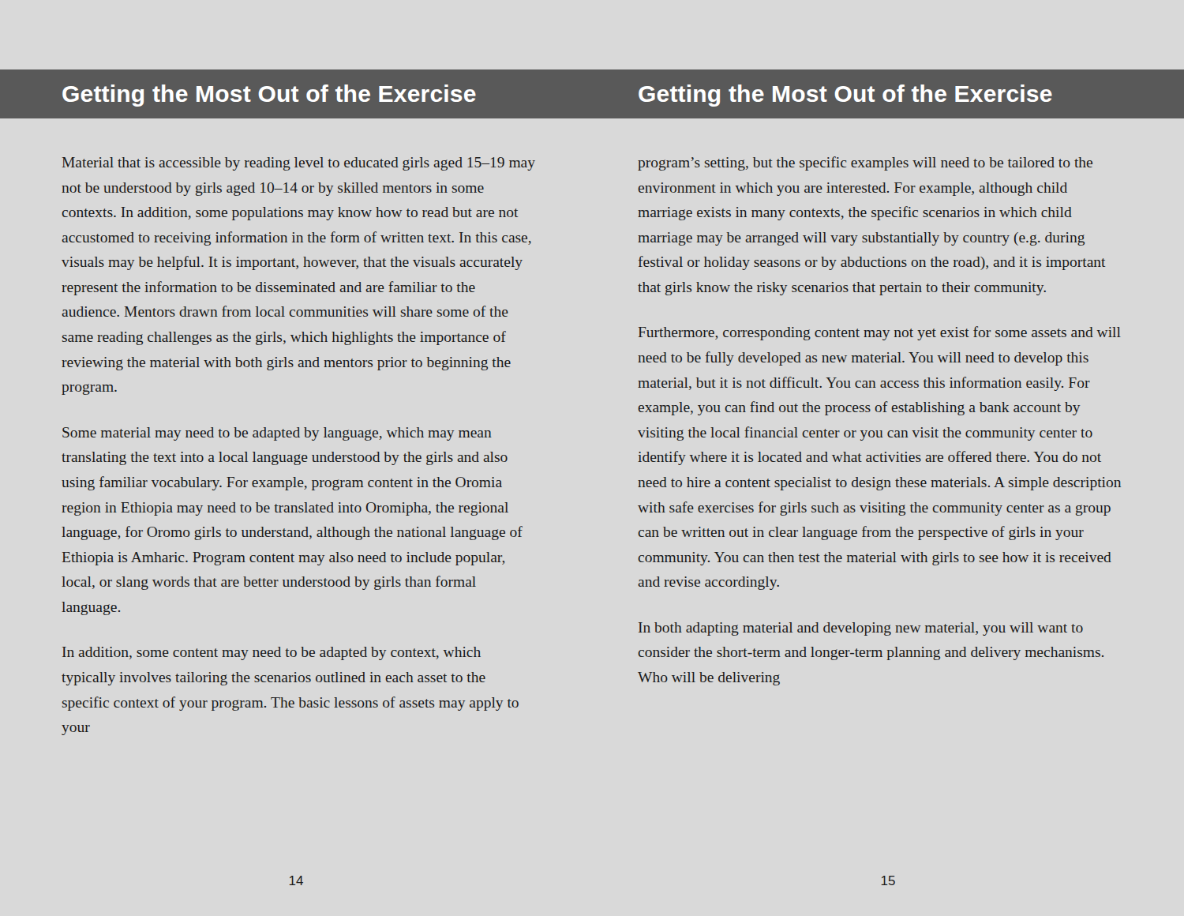Getting the Most Out of the Exercise
Material that is accessible by reading level to educated girls aged 15–19 may not be understood by girls aged 10–14 or by skilled mentors in some contexts. In addition, some populations may know how to read but are not accustomed to receiving information in the form of written text. In this case, visuals may be helpful. It is important, however, that the visuals accurately represent the information to be disseminated and are familiar to the audience. Mentors drawn from local communities will share some of the same reading challenges as the girls, which highlights the importance of reviewing the material with both girls and mentors prior to beginning the program.
Some material may need to be adapted by language, which may mean translating the text into a local language understood by the girls and also using familiar vocabulary. For example, program content in the Oromia region in Ethiopia may need to be translated into Oromipha, the regional language, for Oromo girls to understand, although the national language of Ethiopia is Amharic. Program content may also need to include popular, local, or slang words that are better understood by girls than formal language.
In addition, some content may need to be adapted by context, which typically involves tailoring the scenarios outlined in each asset to the specific context of your program. The basic lessons of assets may apply to your
14
Getting the Most Out of the Exercise
program’s setting, but the specific examples will need to be tailored to the environment in which you are interested. For example, although child marriage exists in many contexts, the specific scenarios in which child marriage may be arranged will vary substantially by country (e.g. during festival or holiday seasons or by abductions on the road), and it is important that girls know the risky scenarios that pertain to their community.
Furthermore, corresponding content may not yet exist for some assets and will need to be fully developed as new material. You will need to develop this material, but it is not difficult. You can access this information easily. For example, you can find out the process of establishing a bank account by visiting the local financial center or you can visit the community center to identify where it is located and what activities are offered there. You do not need to hire a content specialist to design these materials. A simple description with safe exercises for girls such as visiting the community center as a group can be written out in clear language from the perspective of girls in your community. You can then test the material with girls to see how it is received and revise accordingly.
In both adapting material and developing new material, you will want to consider the short-term and longer-term planning and delivery mechanisms. Who will be delivering
15